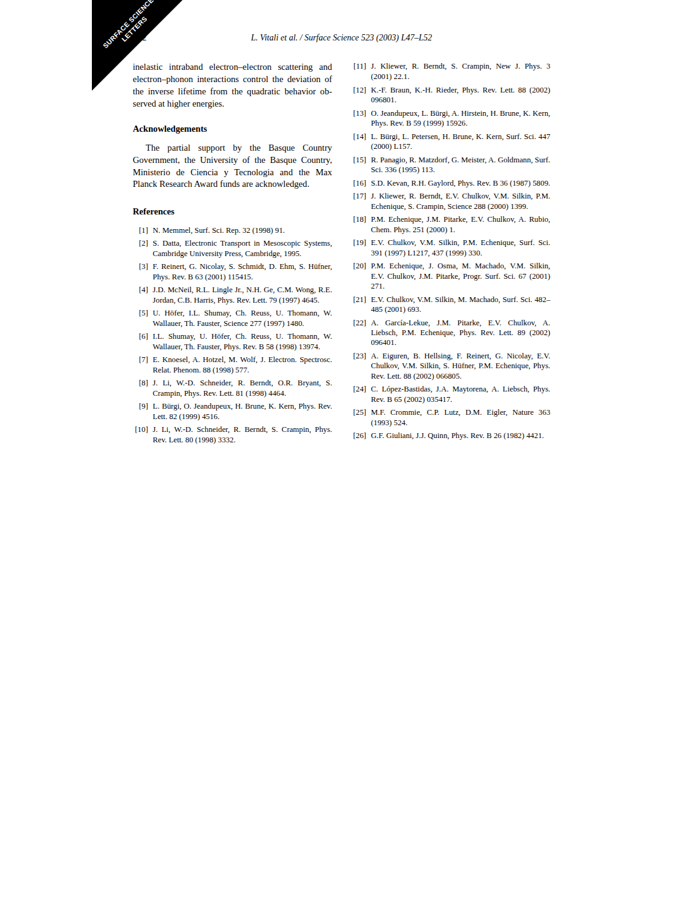SURFACE SCIENCE
LETTERS
L52
L. Vitali et al. / Surface Science 523 (2003) L47–L52
inelastic intraband electron–electron scattering and electron–phonon interactions control the deviation of the inverse lifetime from the quadratic behavior observed at higher energies.
Acknowledgements
The partial support by the Basque Country Government, the University of the Basque Country, Ministerio de Ciencia y Tecnologia and the Max Planck Research Award funds are acknowledged.
References
[1] N. Memmel, Surf. Sci. Rep. 32 (1998) 91.
[2] S. Datta, Electronic Transport in Mesoscopic Systems, Cambridge University Press, Cambridge, 1995.
[3] F. Reinert, G. Nicolay, S. Schmidt, D. Ehm, S. Hüfner, Phys. Rev. B 63 (2001) 115415.
[4] J.D. McNeil, R.L. Lingle Jr., N.H. Ge, C.M. Wong, R.E. Jordan, C.B. Harris, Phys. Rev. Lett. 79 (1997) 4645.
[5] U. Höfer, I.L. Shumay, Ch. Reuss, U. Thomann, W. Wallauer, Th. Fauster, Science 277 (1997) 1480.
[6] I.L. Shumay, U. Höfer, Ch. Reuss, U. Thomann, W. Wallauer, Th. Fauster, Phys. Rev. B 58 (1998) 13974.
[7] E. Knoesel, A. Hotzel, M. Wolf, J. Electron. Spectrosc. Relat. Phenom. 88 (1998) 577.
[8] J. Li, W.-D. Schneider, R. Berndt, O.R. Bryant, S. Crampin, Phys. Rev. Lett. 81 (1998) 4464.
[9] L. Bürgi, O. Jeandupeux, H. Brune, K. Kern, Phys. Rev. Lett. 82 (1999) 4516.
[10] J. Li, W.-D. Schneider, R. Berndt, S. Crampin, Phys. Rev. Lett. 80 (1998) 3332.
[11] J. Kliewer, R. Berndt, S. Crampin, New J. Phys. 3 (2001) 22.1.
[12] K.-F. Braun, K.-H. Rieder, Phys. Rev. Lett. 88 (2002) 096801.
[13] O. Jeandupeux, L. Bürgi, A. Hirstein, H. Brune, K. Kern, Phys. Rev. B 59 (1999) 15926.
[14] L. Bürgi, L. Petersen, H. Brune, K. Kern, Surf. Sci. 447 (2000) L157.
[15] R. Panagio, R. Matzdorf, G. Meister, A. Goldmann, Surf. Sci. 336 (1995) 113.
[16] S.D. Kevan, R.H. Gaylord, Phys. Rev. B 36 (1987) 5809.
[17] J. Kliewer, R. Berndt, E.V. Chulkov, V.M. Silkin, P.M. Echenique, S. Crampin, Science 288 (2000) 1399.
[18] P.M. Echenique, J.M. Pitarke, E.V. Chulkov, A. Rubio, Chem. Phys. 251 (2000) 1.
[19] E.V. Chulkov, V.M. Silkin, P.M. Echenique, Surf. Sci. 391 (1997) L1217, 437 (1999) 330.
[20] P.M. Echenique, J. Osma, M. Machado, V.M. Silkin, E.V. Chulkov, J.M. Pitarke, Progr. Surf. Sci. 67 (2001) 271.
[21] E.V. Chulkov, V.M. Silkin, M. Machado, Surf. Sci. 482–485 (2001) 693.
[22] A. García-Lekue, J.M. Pitarke, E.V. Chulkov, A. Liebsch, P.M. Echenique, Phys. Rev. Lett. 89 (2002) 096401.
[23] A. Eiguren, B. Hellsing, F. Reinert, G. Nicolay, E.V. Chulkov, V.M. Silkin, S. Hüfner, P.M. Echenique, Phys. Rev. Lett. 88 (2002) 066805.
[24] C. López-Bastidas, J.A. Maytorena, A. Liebsch, Phys. Rev. B 65 (2002) 035417.
[25] M.F. Crommie, C.P. Lutz, D.M. Eigler, Nature 363 (1993) 524.
[26] G.F. Giuliani, J.J. Quinn, Phys. Rev. B 26 (1982) 4421.